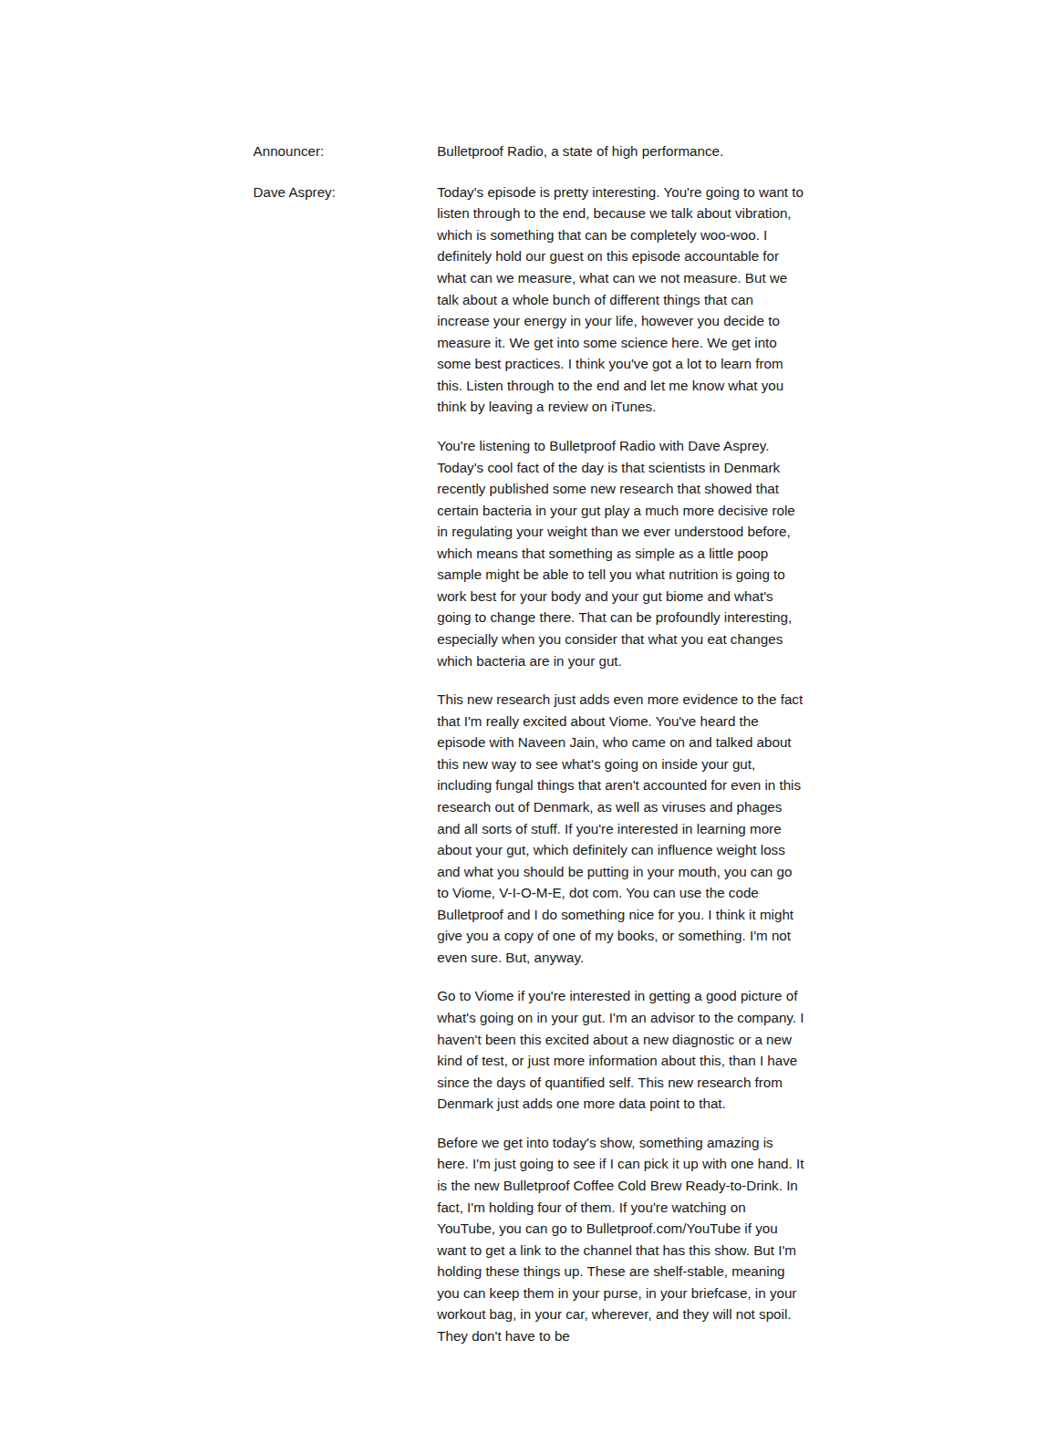Announcer:
Bulletproof Radio, a state of high performance.
Dave Asprey:
Today's episode is pretty interesting. You're going to want to listen through to the end, because we talk about vibration, which is something that can be completely woo-woo. I definitely hold our guest on this episode accountable for what can we measure, what can we not measure. But we talk about a whole bunch of different things that can increase your energy in your life, however you decide to measure it. We get into some science here. We get into some best practices. I think you've got a lot to learn from this. Listen through to the end and let me know what you think by leaving a review on iTunes.
You're listening to Bulletproof Radio with Dave Asprey. Today's cool fact of the day is that scientists in Denmark recently published some new research that showed that certain bacteria in your gut play a much more decisive role in regulating your weight than we ever understood before, which means that something as simple as a little poop sample might be able to tell you what nutrition is going to work best for your body and your gut biome and what's going to change there. That can be profoundly interesting, especially when you consider that what you eat changes which bacteria are in your gut.
This new research just adds even more evidence to the fact that I'm really excited about Viome. You've heard the episode with Naveen Jain, who came on and talked about this new way to see what's going on inside your gut, including fungal things that aren't accounted for even in this research out of Denmark, as well as viruses and phages and all sorts of stuff. If you're interested in learning more about your gut, which definitely can influence weight loss and what you should be putting in your mouth, you can go to Viome, V-I-O-M-E, dot com. You can use the code Bulletproof and I do something nice for you. I think it might give you a copy of one of my books, or something. I'm not even sure. But, anyway.
Go to Viome if you're interested in getting a good picture of what's going on in your gut. I'm an advisor to the company. I haven't been this excited about a new diagnostic or a new kind of test, or just more information about this, than I have since the days of quantified self. This new research from Denmark just adds one more data point to that.
Before we get into today's show, something amazing is here. I'm just going to see if I can pick it up with one hand. It is the new Bulletproof Coffee Cold Brew Ready-to-Drink. In fact, I'm holding four of them. If you're watching on YouTube, you can go to Bulletproof.com/YouTube if you want to get a link to the channel that has this show. But I'm holding these things up. These are shelf-stable, meaning you can keep them in your purse, in your briefcase, in your workout bag, in your car, wherever, and they will not spoil. They don't have to be